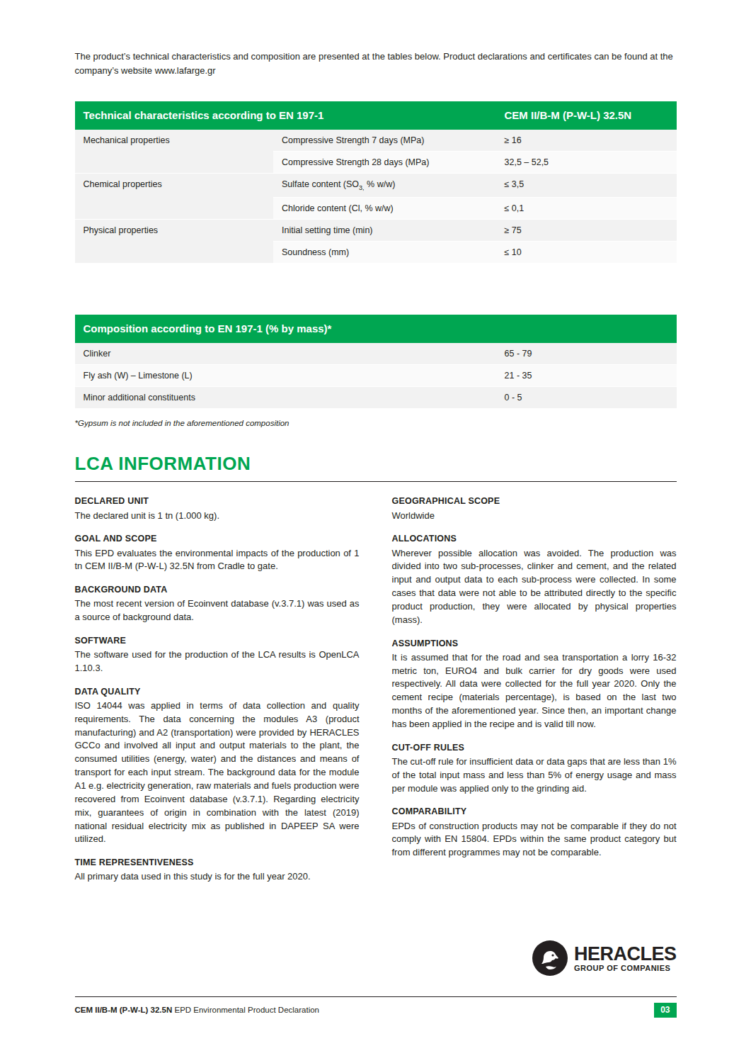The product’s technical characteristics and composition are presented at the tables below. Product declarations and certificates can be found at the company’s website www.lafarge.gr
| Technical characteristics according to EN 197-1 | CEM II/B-M (P-W-L) 32.5N |
| --- | --- |
| Mechanical properties | Compressive Strength 7 days (MPa) | ≥ 16 |
| Compressive Strength 28 days (MPa) | 32,5 – 52,5 |
| Chemical properties | Sulfate content (SO 3, % w/w) | ≤ 3,5 |
| Chloride content (Cl, % w/w) | ≤ 0,1 |
| Physical properties | Initial setting time (min) | ≥ 75 |
| Soundness (mm) | ≤ 10 |
| Composition according to EN 197-1 (% by mass)* |
| --- |
| Clinker | 65 - 79 |
| Fly ash (W) – Limestone (L) | 21 - 35 |
| Minor additional constituents | 0 - 5 |
*Gypsum is not included in the aforementioned composition
LCA INFORMATION
DECLARED UNIT
The declared unit is 1 tn (1.000 kg).
GOAL AND SCOPE
This EPD evaluates the environmental impacts of the production of 1 tn CEM II/B-M (P-W-L) 32.5N from Cradle to gate.
BACKGROUND DATA
The most recent version of Ecoinvent database (v.3.7.1) was used as a source of background data.
SOFTWARE
The software used for the production of the LCA results is OpenLCA 1.10.3.
DATA QUALITY
ISO 14044 was applied in terms of data collection and quality requirements. The data concerning the modules A3 (product manufacturing) and A2 (transportation) were provided by HERACLES GCCo and involved all input and output materials to the plant, the consumed utilities (energy, water) and the distances and means of transport for each input stream. The background data for the module A1 e.g. electricity generation, raw materials and fuels production were recovered from Ecoinvent database (v.3.7.1). Regarding electricity mix, guarantees of origin in combination with the latest (2019) national residual electricity mix as published in DAPEEP SA were utilized.
TIME REPRESENTIVENESS
All primary data used in this study is for the full year 2020.
GEOGRAPHICAL SCOPE
Worldwide
ALLOCATIONS
Wherever possible allocation was avoided. The production was divided into two sub-processes, clinker and cement, and the related input and output data to each sub-process were collected. In some cases that data were not able to be attributed directly to the specific product production, they were allocated by physical properties (mass).
ASSUMPTIONS
It is assumed that for the road and sea transportation a lorry 16-32 metric ton, EURO4 and bulk carrier for dry goods were used respectively. All data were collected for the full year 2020. Only the cement recipe (materials percentage), is based on the last two months of the aforementioned year. Since then, an important change has been applied in the recipe and is valid till now.
CUT-OFF RULES
The cut-off rule for insufficient data or data gaps that are less than 1% of the total input mass and less than 5% of energy usage and mass per module was applied only to the grinding aid.
COMPARABILITY
EPDs of construction products may not be comparable if they do not comply with EN 15804. EPDs within the same product category but from different programmes may not be comparable.
HERACLES GROUP OF COMPANIES
CEM II/B-M (P-W-L) 32.5N EPD Environmental Product Declaration
03